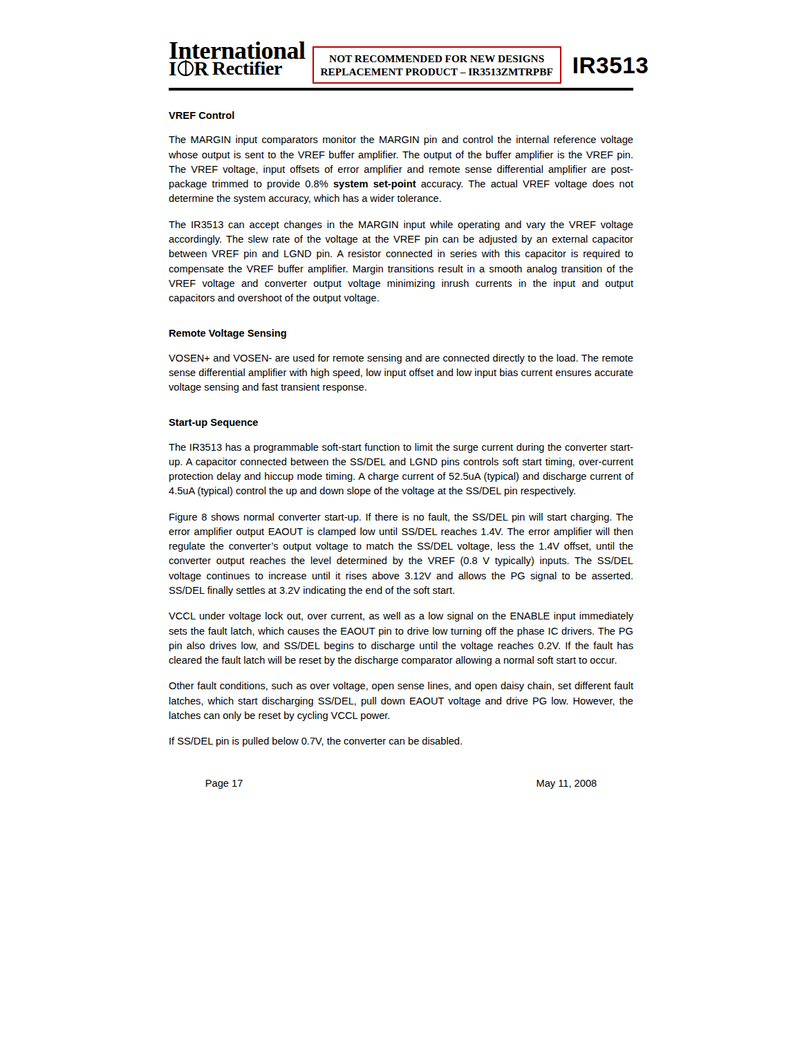International I R Rectifier
NOT RECOMMENDED FOR NEW DESIGNS
REPLACEMENT PRODUCT – IR3513ZMTRPBF
IR3513
VREF Control
The MARGIN input comparators monitor the MARGIN pin and control the internal reference voltage whose output is sent to the VREF buffer amplifier. The output of the buffer amplifier is the VREF pin. The VREF voltage, input offsets of error amplifier and remote sense differential amplifier are post-package trimmed to provide 0.8% system set-point accuracy. The actual VREF voltage does not determine the system accuracy, which has a wider tolerance.
The IR3513 can accept changes in the MARGIN input while operating and vary the VREF voltage accordingly. The slew rate of the voltage at the VREF pin can be adjusted by an external capacitor between VREF pin and LGND pin. A resistor connected in series with this capacitor is required to compensate the VREF buffer amplifier. Margin transitions result in a smooth analog transition of the VREF voltage and converter output voltage minimizing inrush currents in the input and output capacitors and overshoot of the output voltage.
Remote Voltage Sensing
VOSEN+ and VOSEN- are used for remote sensing and are connected directly to the load. The remote sense differential amplifier with high speed, low input offset and low input bias current ensures accurate voltage sensing and fast transient response.
Start-up Sequence
The IR3513 has a programmable soft-start function to limit the surge current during the converter start-up. A capacitor connected between the SS/DEL and LGND pins controls soft start timing, over-current protection delay and hiccup mode timing. A charge current of 52.5uA (typical) and discharge current of 4.5uA (typical) control the up and down slope of the voltage at the SS/DEL pin respectively.
Figure 8 shows normal converter start-up. If there is no fault, the SS/DEL pin will start charging. The error amplifier output EAOUT is clamped low until SS/DEL reaches 1.4V. The error amplifier will then regulate the converter’s output voltage to match the SS/DEL voltage, less the 1.4V offset, until the converter output reaches the level determined by the VREF (0.8 V typically) inputs. The SS/DEL voltage continues to increase until it rises above 3.12V and allows the PG signal to be asserted. SS/DEL finally settles at 3.2V indicating the end of the soft start.
VCCL under voltage lock out, over current, as well as a low signal on the ENABLE input immediately sets the fault latch, which causes the EAOUT pin to drive low turning off the phase IC drivers. The PG pin also drives low, and SS/DEL begins to discharge until the voltage reaches 0.2V. If the fault has cleared the fault latch will be reset by the discharge comparator allowing a normal soft start to occur.
Other fault conditions, such as over voltage, open sense lines, and open daisy chain, set different fault latches, which start discharging SS/DEL, pull down EAOUT voltage and drive PG low. However, the latches can only be reset by cycling VCCL power.
If SS/DEL pin is pulled below 0.7V, the converter can be disabled.
Page 17 May 11, 2008